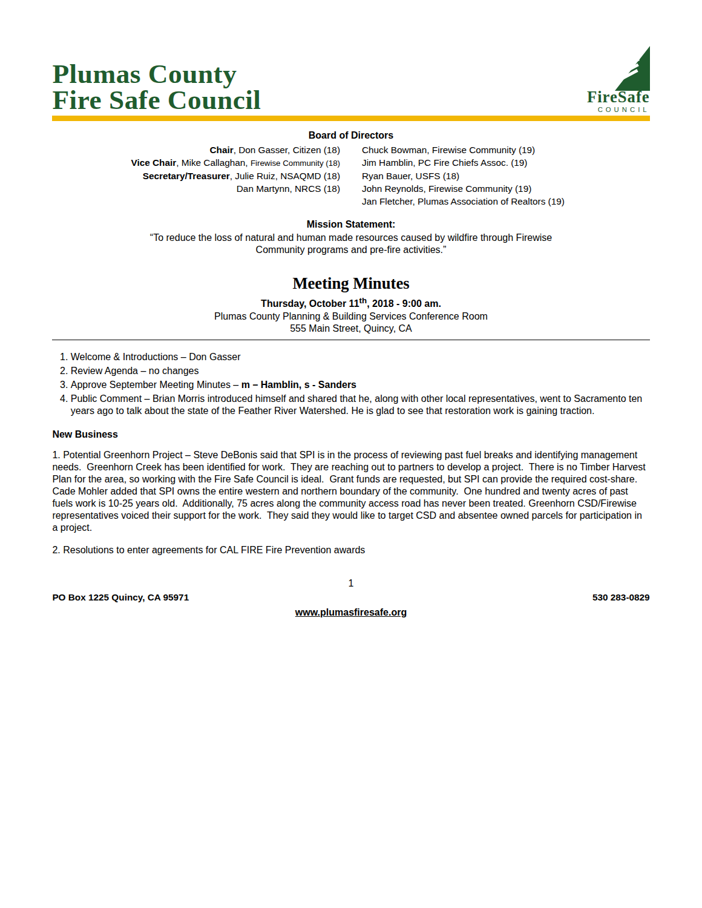Plumas County
Fire Safe Council
FireSafe
COUNCIL
Board of Directors
| Chair , Don Gasser, Citizen (18) | Chuck Bowman, Firewise Community (19) |
| Vice Chair , Mike Callaghan, Firewise Community (18) | Jim Hamblin, PC Fire Chiefs Assoc. (19) |
| Secretary/Treasurer , Julie Ruiz, NSAQMD (18) | Ryan Bauer, USFS (18) |
| Dan Martynn, NRCS (18) | John Reynolds, Firewise Community (19) |
| | Jan Fletcher, Plumas Association of Realtors (19) |
Mission Statement:
“To reduce the loss of natural and human made resources caused by wildfire through Firewise Community programs and pre-fire activities.”
Meeting Minutes
Thursday, October 11th, 2018 - 9:00 am.
Plumas County Planning & Building Services Conference Room
555 Main Street, Quincy, CA
Welcome & Introductions – Don Gasser
Review Agenda – no changes
Approve September Meeting Minutes – m – Hamblin, s - Sanders
Public Comment – Brian Morris introduced himself and shared that he, along with other local representatives, went to Sacramento ten years ago to talk about the state of the Feather River Watershed. He is glad to see that restoration work is gaining traction.
New Business
1. Potential Greenhorn Project – Steve DeBonis said that SPI is in the process of reviewing past fuel breaks and identifying management needs. Greenhorn Creek has been identified for work. They are reaching out to partners to develop a project. There is no Timber Harvest Plan for the area, so working with the Fire Safe Council is ideal. Grant funds are requested, but SPI can provide the required cost-share. Cade Mohler added that SPI owns the entire western and northern boundary of the community. One hundred and twenty acres of past fuels work is 10-25 years old. Additionally, 75 acres along the community access road has never been treated. Greenhorn CSD/Firewise representatives voiced their support for the work. They said they would like to target CSD and absentee owned parcels for participation in a project.
2. Resolutions to enter agreements for CAL FIRE Fire Prevention awards
1
PO Box 1225 Quincy, CA 95971
530 283-0829
www.plumasfiresafe.org